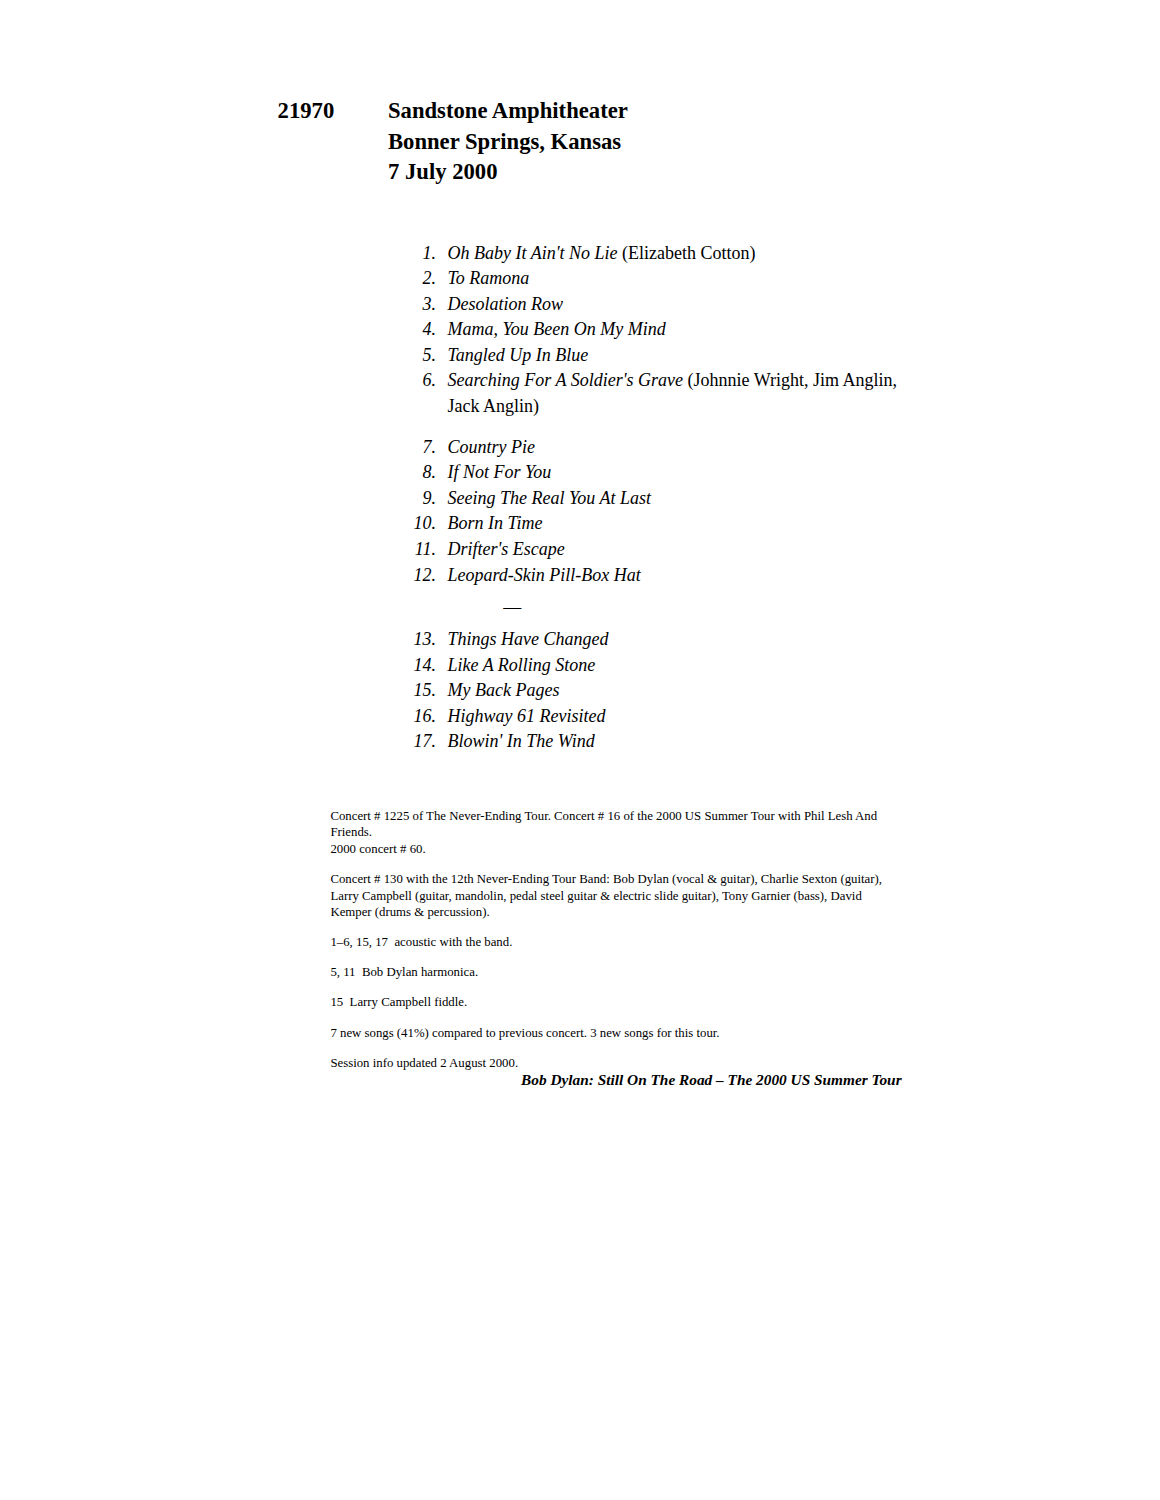21970
Sandstone Amphitheater
Bonner Springs, Kansas
7 July 2000
1. Oh Baby It Ain't No Lie (Elizabeth Cotton)
2. To Ramona
3. Desolation Row
4. Mama, You Been On My Mind
5. Tangled Up In Blue
6. Searching For A Soldier's Grave (Johnnie Wright, Jim Anglin, Jack Anglin)
7. Country Pie
8. If Not For You
9. Seeing The Real You At Last
10. Born In Time
11. Drifter's Escape
12. Leopard-Skin Pill-Box Hat
—
13. Things Have Changed
14. Like A Rolling Stone
15. My Back Pages
16. Highway 61 Revisited
17. Blowin' In The Wind
Concert # 1225 of The Never-Ending Tour. Concert # 16 of the 2000 US Summer Tour with Phil Lesh And Friends.
2000 concert # 60.
Concert # 130 with the 12th Never-Ending Tour Band: Bob Dylan (vocal & guitar), Charlie Sexton (guitar), Larry Campbell (guitar, mandolin, pedal steel guitar & electric slide guitar), Tony Garnier (bass), David Kemper (drums & percussion).
1–6, 15, 17 acoustic with the band.
5, 11 Bob Dylan harmonica.
15 Larry Campbell fiddle.
7 new songs (41%) compared to previous concert. 3 new songs for this tour.
Session info updated 2 August 2000.
Bob Dylan: Still On The Road – The 2000 US Summer Tour